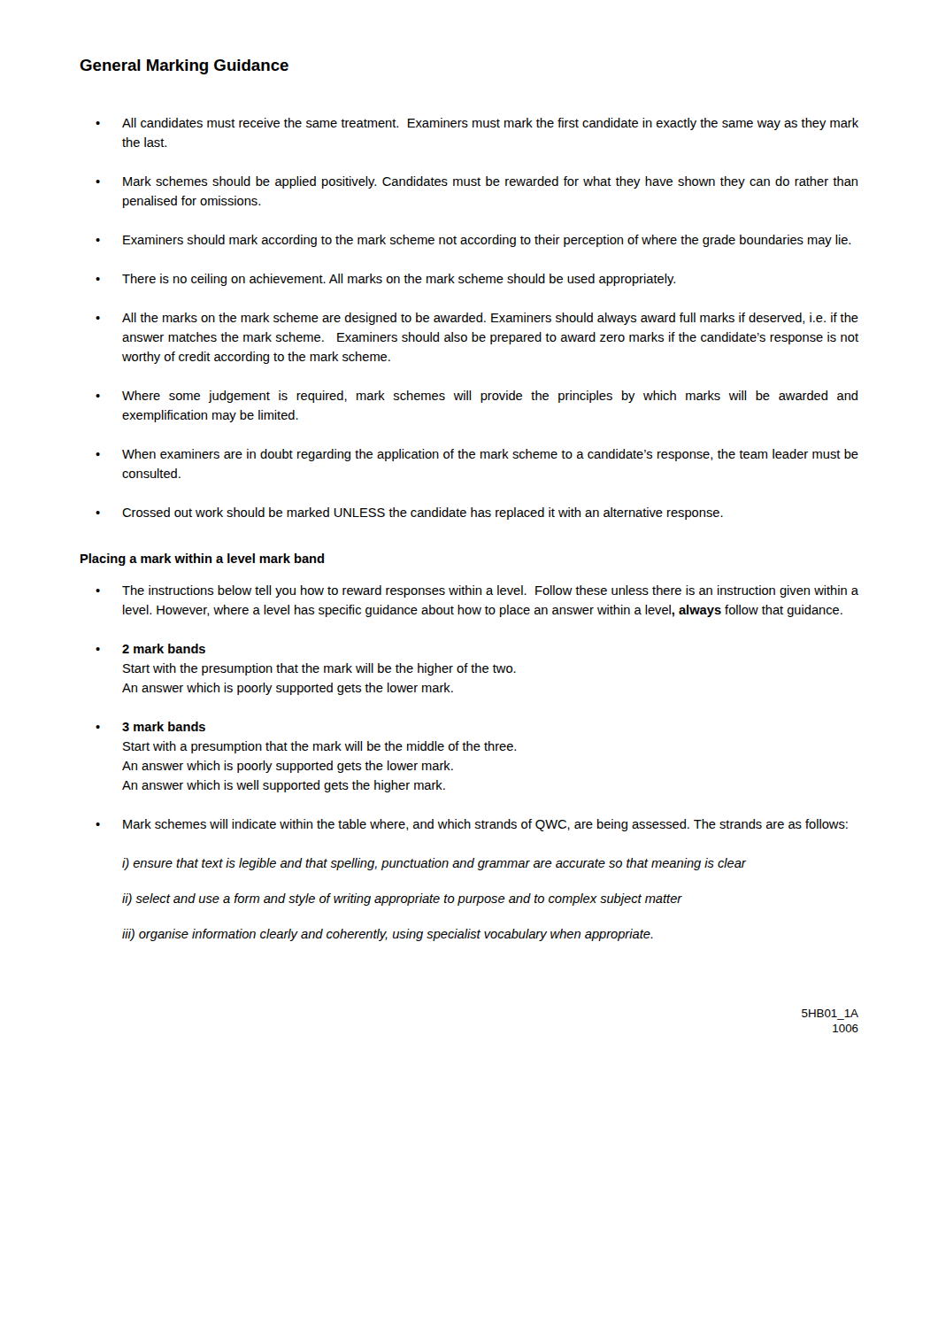General Marking Guidance
All candidates must receive the same treatment. Examiners must mark the first candidate in exactly the same way as they mark the last.
Mark schemes should be applied positively. Candidates must be rewarded for what they have shown they can do rather than penalised for omissions.
Examiners should mark according to the mark scheme not according to their perception of where the grade boundaries may lie.
There is no ceiling on achievement. All marks on the mark scheme should be used appropriately.
All the marks on the mark scheme are designed to be awarded. Examiners should always award full marks if deserved, i.e. if the answer matches the mark scheme. Examiners should also be prepared to award zero marks if the candidate’s response is not worthy of credit according to the mark scheme.
Where some judgement is required, mark schemes will provide the principles by which marks will be awarded and exemplification may be limited.
When examiners are in doubt regarding the application of the mark scheme to a candidate’s response, the team leader must be consulted.
Crossed out work should be marked UNLESS the candidate has replaced it with an alternative response.
Placing a mark within a level mark band
The instructions below tell you how to reward responses within a level. Follow these unless there is an instruction given within a level. However, where a level has specific guidance about how to place an answer within a level, always follow that guidance.
2 mark bands
Start with the presumption that the mark will be the higher of the two.
An answer which is poorly supported gets the lower mark.
3 mark bands
Start with a presumption that the mark will be the middle of the three.
An answer which is poorly supported gets the lower mark.
An answer which is well supported gets the higher mark.
Mark schemes will indicate within the table where, and which strands of QWC, are being assessed. The strands are as follows:
i) ensure that text is legible and that spelling, punctuation and grammar are accurate so that meaning is clear
ii) select and use a form and style of writing appropriate to purpose and to complex subject matter
iii) organise information clearly and coherently, using specialist vocabulary when appropriate.
5HB01_1A
1006